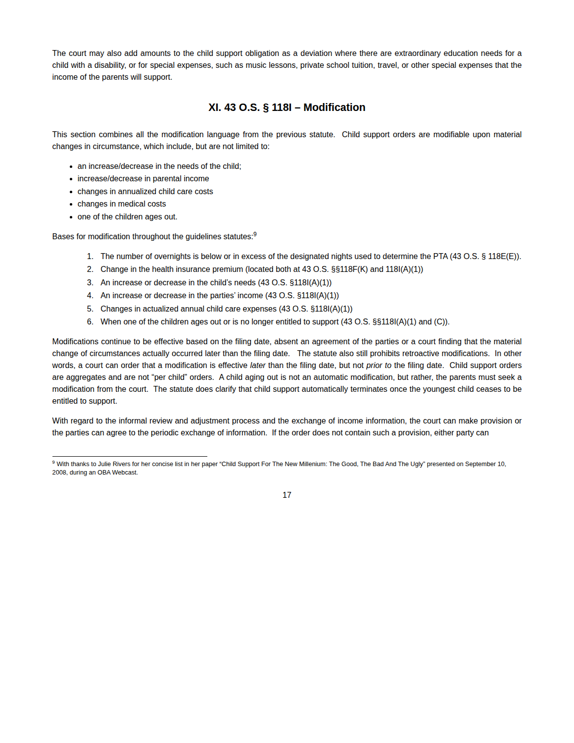The court may also add amounts to the child support obligation as a deviation where there are extraordinary education needs for a child with a disability, or for special expenses, such as music lessons, private school tuition, travel, or other special expenses that the income of the parents will support.
XI. 43 O.S. § 118I – Modification
This section combines all the modification language from the previous statute. Child support orders are modifiable upon material changes in circumstance, which include, but are not limited to:
an increase/decrease in the needs of the child;
increase/decrease in parental income
changes in annualized child care costs
changes in medical costs
one of the children ages out.
Bases for modification throughout the guidelines statutes:9
The number of overnights is below or in excess of the designated nights used to determine the PTA (43 O.S. § 118E(E)).
Change in the health insurance premium (located both at 43 O.S. §§118F(K) and 118I(A)(1))
An increase or decrease in the child’s needs (43 O.S. §118I(A)(1))
An increase or decrease in the parties’ income (43 O.S. §118I(A)(1))
Changes in actualized annual child care expenses (43 O.S. §118I(A)(1))
When one of the children ages out or is no longer entitled to support (43 O.S. §§118I(A)(1) and (C)).
Modifications continue to be effective based on the filing date, absent an agreement of the parties or a court finding that the material change of circumstances actually occurred later than the filing date. The statute also still prohibits retroactive modifications. In other words, a court can order that a modification is effective later than the filing date, but not prior to the filing date. Child support orders are aggregates and are not “per child” orders. A child aging out is not an automatic modification, but rather, the parents must seek a modification from the court. The statute does clarify that child support automatically terminates once the youngest child ceases to be entitled to support.
With regard to the informal review and adjustment process and the exchange of income information, the court can make provision or the parties can agree to the periodic exchange of information. If the order does not contain such a provision, either party can
9 With thanks to Julie Rivers for her concise list in her paper “Child Support For The New Millenium: The Good, The Bad And The Ugly” presented on September 10, 2008, during an OBA Webcast.
17